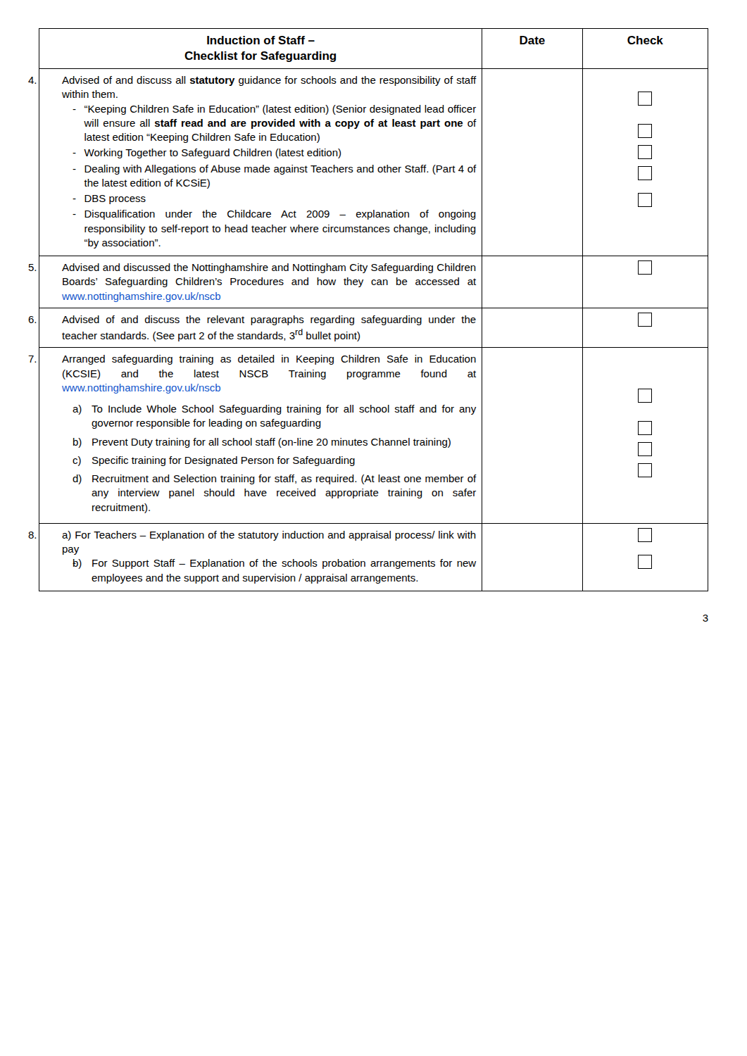| Induction of Staff – Checklist for Safeguarding | Date | Check |
| --- | --- | --- |
| 4. Advised of and discuss all statutory guidance for schools and the responsibility of staff within them. “Keeping Children Safe in Education” (latest edition) (Senior designated lead officer will ensure all staff read and are provided with a copy of at least part one of latest edition “Keeping Children Safe in Education) Working Together to Safeguard Children (latest edition) Dealing with Allegations of Abuse made against Teachers and other Staff. (Part 4 of the latest edition of KCSiE) DBS process Disqualification under the Childcare Act 2009 – explanation of ongoing responsibility to self-report to head teacher where circumstances change, including “by association”. | | |
| 5. Advised and discussed the Nottinghamshire and Nottingham City Safeguarding Children Boards’ Safeguarding Children’s Procedures and how they can be accessed at www.nottinghamshire.gov.uk/nscb | | |
| 6. Advised of and discuss the relevant paragraphs regarding safeguarding under the teacher standards. (See part 2 of the standards, 3 rd bullet point) | | |
| 7. Arranged safeguarding training as detailed in Keeping Children Safe in Education (KCSIE) and the latest NSCB Training programme found at www.nottinghamshire.gov.uk/nscb To Include Whole School Safeguarding training for all school staff and for any governor responsible for leading on safeguarding Prevent Duty training for all school staff (on-line 20 minutes Channel training) Specific training for Designated Person for Safeguarding Recruitment and Selection training for staff, as required. (At least one member of any interview panel should have received appropriate training on safer recruitment). | | |
| 8. a) For Teachers – Explanation of the statutory induction and appraisal process/ link with pay b) For Support Staff – Explanation of the schools probation arrangements for new employees and the support and supervision / appraisal arrangements. | | |
3